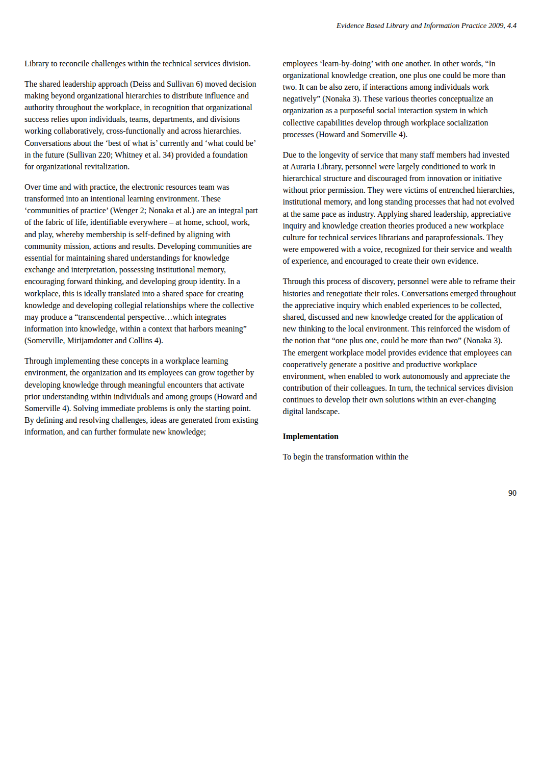Evidence Based Library and Information Practice 2009, 4.4
Library to reconcile challenges within the technical services division.
The shared leadership approach (Deiss and Sullivan 6) moved decision making beyond organizational hierarchies to distribute influence and authority throughout the workplace, in recognition that organizational success relies upon individuals, teams, departments, and divisions working collaboratively, cross-functionally and across hierarchies. Conversations about the ‘best of what is’ currently and ‘what could be’ in the future (Sullivan 220; Whitney et al. 34) provided a foundation for organizational revitalization.
Over time and with practice, the electronic resources team was transformed into an intentional learning environment. These ‘communities of practice’ (Wenger 2; Nonaka et al.) are an integral part of the fabric of life, identifiable everywhere – at home, school, work, and play, whereby membership is self-defined by aligning with community mission, actions and results. Developing communities are essential for maintaining shared understandings for knowledge exchange and interpretation, possessing institutional memory, encouraging forward thinking, and developing group identity. In a workplace, this is ideally translated into a shared space for creating knowledge and developing collegial relationships where the collective may produce a “transcendental perspective…which integrates information into knowledge, within a context that harbors meaning” (Somerville, Mirijamdotter and Collins 4).
Through implementing these concepts in a workplace learning environment, the organization and its employees can grow together by developing knowledge through meaningful encounters that activate prior understanding within individuals and among groups (Howard and Somerville 4). Solving immediate problems is only the starting point. By defining and resolving challenges, ideas are generated from existing information, and can further formulate new knowledge;
employees ‘learn-by-doing’ with one another. In other words, “In organizational knowledge creation, one plus one could be more than two. It can be also zero, if interactions among individuals work negatively” (Nonaka 3). These various theories conceptualize an organization as a purposeful social interaction system in which collective capabilities develop through workplace socialization processes (Howard and Somerville 4).
Due to the longevity of service that many staff members had invested at Auraria Library, personnel were largely conditioned to work in hierarchical structure and discouraged from innovation or initiative without prior permission. They were victims of entrenched hierarchies, institutional memory, and long standing processes that had not evolved at the same pace as industry. Applying shared leadership, appreciative inquiry and knowledge creation theories produced a new workplace culture for technical services librarians and paraprofessionals. They were empowered with a voice, recognized for their service and wealth of experience, and encouraged to create their own evidence.
Through this process of discovery, personnel were able to reframe their histories and renegotiate their roles. Conversations emerged throughout the appreciative inquiry which enabled experiences to be collected, shared, discussed and new knowledge created for the application of new thinking to the local environment. This reinforced the wisdom of the notion that “one plus one, could be more than two” (Nonaka 3). The emergent workplace model provides evidence that employees can cooperatively generate a positive and productive workplace environment, when enabled to work autonomously and appreciate the contribution of their colleagues. In turn, the technical services division continues to develop their own solutions within an ever-changing digital landscape.
Implementation
To begin the transformation within the
90